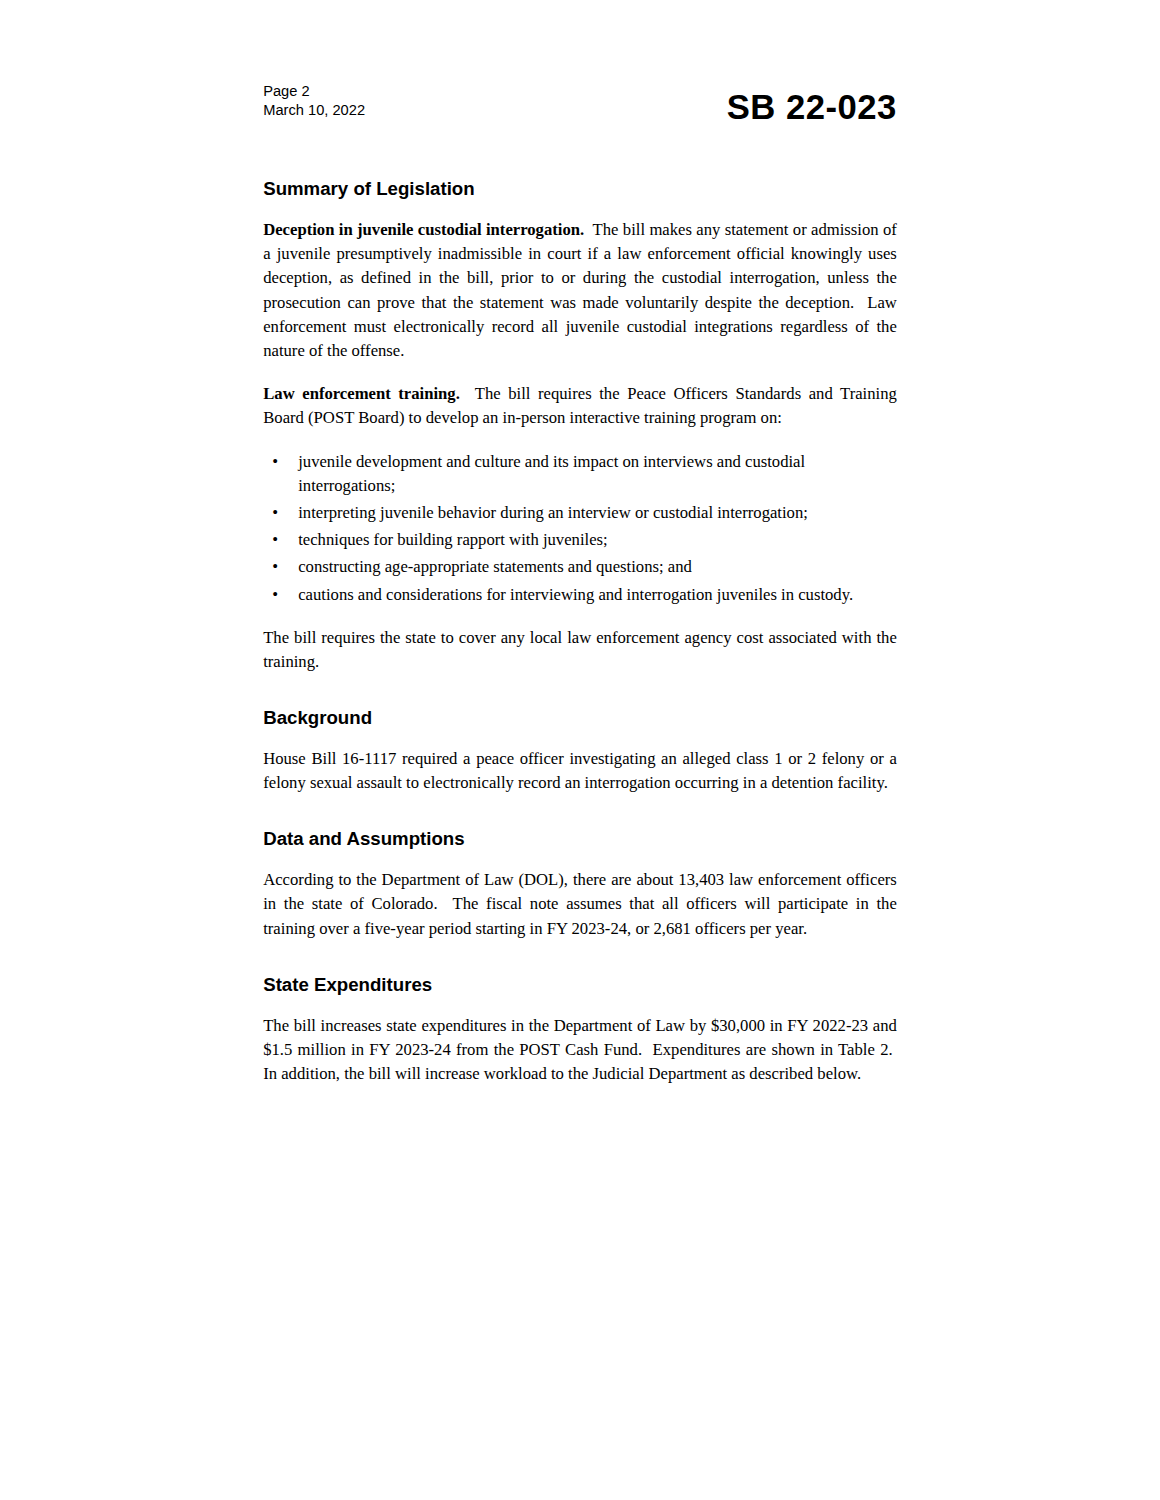Page 2
March 10, 2022
SB 22-023
Summary of Legislation
Deception in juvenile custodial interrogation. The bill makes any statement or admission of a juvenile presumptively inadmissible in court if a law enforcement official knowingly uses deception, as defined in the bill, prior to or during the custodial interrogation, unless the prosecution can prove that the statement was made voluntarily despite the deception. Law enforcement must electronically record all juvenile custodial integrations regardless of the nature of the offense.
Law enforcement training. The bill requires the Peace Officers Standards and Training Board (POST Board) to develop an in-person interactive training program on:
juvenile development and culture and its impact on interviews and custodial interrogations;
interpreting juvenile behavior during an interview or custodial interrogation;
techniques for building rapport with juveniles;
constructing age-appropriate statements and questions; and
cautions and considerations for interviewing and interrogation juveniles in custody.
The bill requires the state to cover any local law enforcement agency cost associated with the training.
Background
House Bill 16-1117 required a peace officer investigating an alleged class 1 or 2 felony or a felony sexual assault to electronically record an interrogation occurring in a detention facility.
Data and Assumptions
According to the Department of Law (DOL), there are about 13,403 law enforcement officers in the state of Colorado. The fiscal note assumes that all officers will participate in the training over a five-year period starting in FY 2023-24, or 2,681 officers per year.
State Expenditures
The bill increases state expenditures in the Department of Law by $30,000 in FY 2022-23 and $1.5 million in FY 2023-24 from the POST Cash Fund. Expenditures are shown in Table 2. In addition, the bill will increase workload to the Judicial Department as described below.